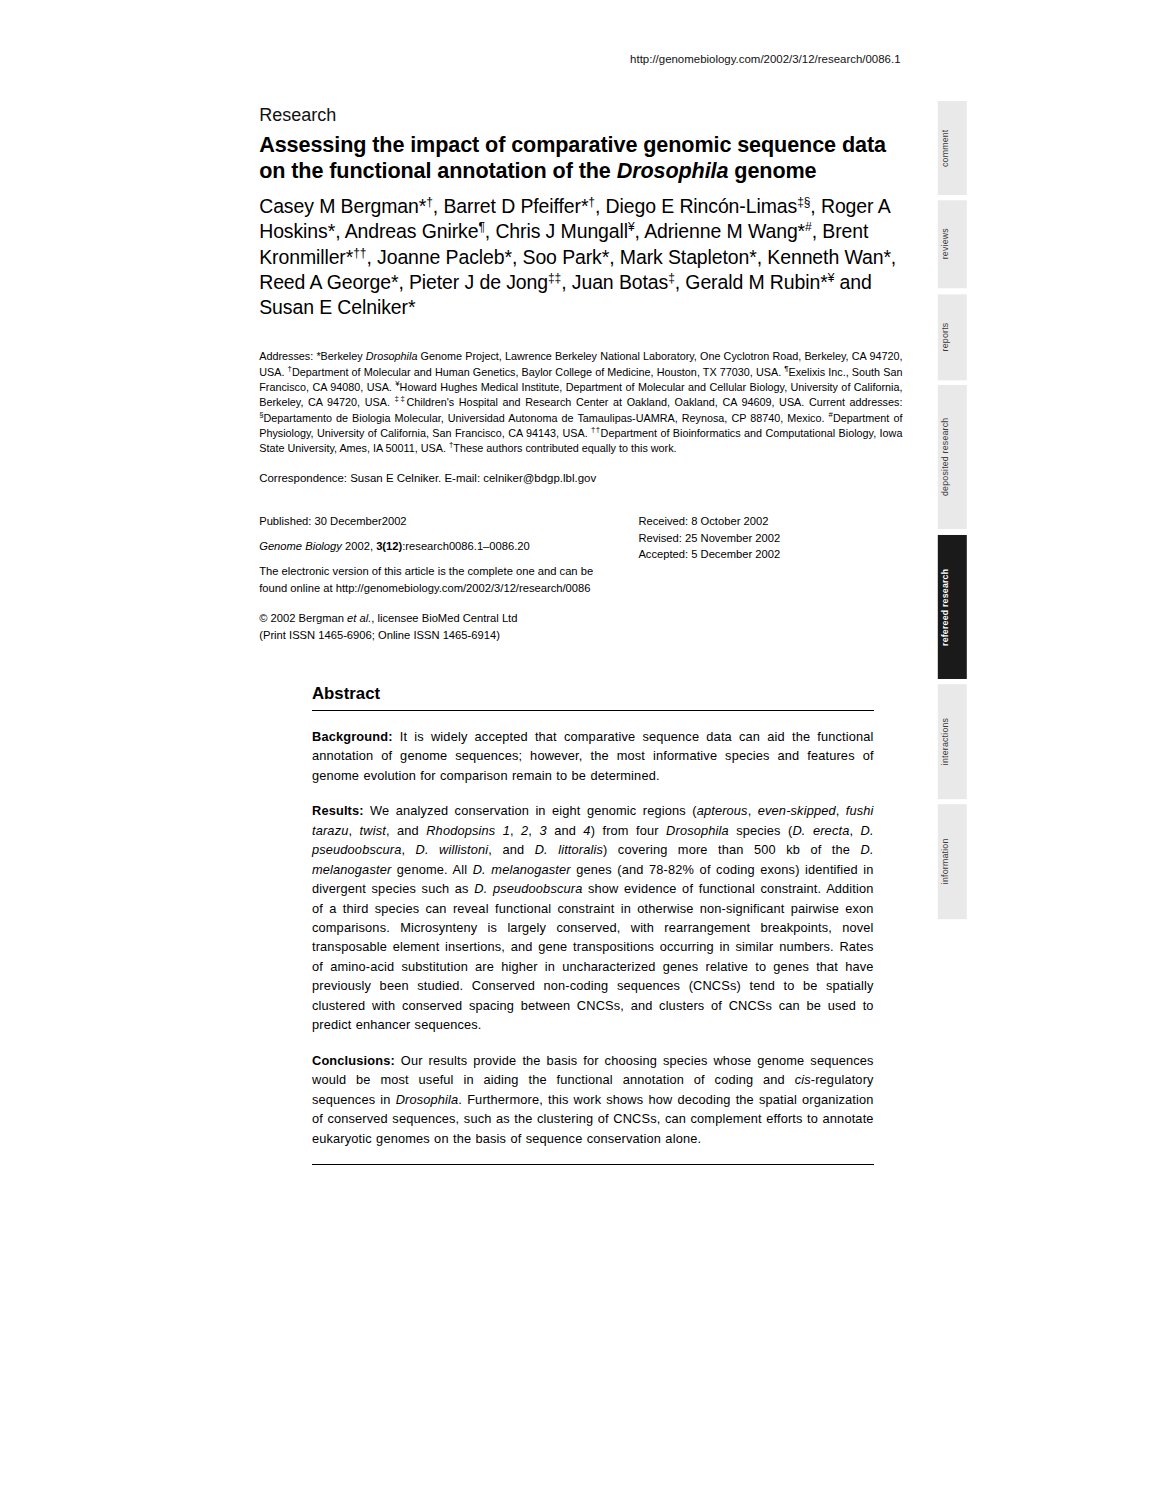comment
reviews
reports
deposited research
refereed research
interactions
information
http://genomebiology.com/2002/3/12/research/0086.1
Research
Assessing the impact of comparative genomic sequence data on the functional annotation of the Drosophila genome
Casey M Bergman*†, Barret D Pfeiffer*†, Diego E Rincón-Limas‡§, Roger A Hoskins*, Andreas Gnirke¶, Chris J Mungall¥, Adrienne M Wang*#, Brent Kronmiller*††, Joanne Pacleb*, Soo Park*, Mark Stapleton*, Kenneth Wan*, Reed A George*, Pieter J de Jong‡‡, Juan Botas‡, Gerald M Rubin*¥ and Susan E Celniker*
Addresses: *Berkeley Drosophila Genome Project, Lawrence Berkeley National Laboratory, One Cyclotron Road, Berkeley, CA 94720, USA. †Department of Molecular and Human Genetics, Baylor College of Medicine, Houston, TX 77030, USA. ¶Exelixis Inc., South San Francisco, CA 94080, USA. ¥Howard Hughes Medical Institute, Department of Molecular and Cellular Biology, University of California, Berkeley, CA 94720, USA. ‡‡Children's Hospital and Research Center at Oakland, Oakland, CA 94609, USA. Current addresses: §Departamento de Biologia Molecular, Universidad Autonoma de Tamaulipas-UAMRA, Reynosa, CP 88740, Mexico. #Department of Physiology, University of California, San Francisco, CA 94143, USA. ††Department of Bioinformatics and Computational Biology, Iowa State University, Ames, IA 50011, USA. †These authors contributed equally to this work.
Correspondence: Susan E Celniker. E-mail: celniker@bdgp.lbl.gov
Published: 30 December2002
Genome Biology 2002, 3(12):research0086.1–0086.20
The electronic version of this article is the complete one and can be found online at http://genomebiology.com/2002/3/12/research/0086
© 2002 Bergman et al., licensee BioMed Central Ltd
(Print ISSN 1465-6906; Online ISSN 1465-6914)
Received: 8 October 2002
Revised: 25 November 2002
Accepted: 5 December 2002
Abstract
Background: It is widely accepted that comparative sequence data can aid the functional annotation of genome sequences; however, the most informative species and features of genome evolution for comparison remain to be determined.
Results: We analyzed conservation in eight genomic regions (apterous, even-skipped, fushi tarazu, twist, and Rhodopsins 1, 2, 3 and 4) from four Drosophila species (D. erecta, D. pseudoobscura, D. willistoni, and D. littoralis) covering more than 500 kb of the D. melanogaster genome. All D. melanogaster genes (and 78-82% of coding exons) identified in divergent species such as D. pseudoobscura show evidence of functional constraint. Addition of a third species can reveal functional constraint in otherwise non-significant pairwise exon comparisons. Microsynteny is largely conserved, with rearrangement breakpoints, novel transposable element insertions, and gene transpositions occurring in similar numbers. Rates of amino-acid substitution are higher in uncharacterized genes relative to genes that have previously been studied. Conserved non-coding sequences (CNCSs) tend to be spatially clustered with conserved spacing between CNCSs, and clusters of CNCSs can be used to predict enhancer sequences.
Conclusions: Our results provide the basis for choosing species whose genome sequences would be most useful in aiding the functional annotation of coding and cis-regulatory sequences in Drosophila. Furthermore, this work shows how decoding the spatial organization of conserved sequences, such as the clustering of CNCSs, can complement efforts to annotate eukaryotic genomes on the basis of sequence conservation alone.